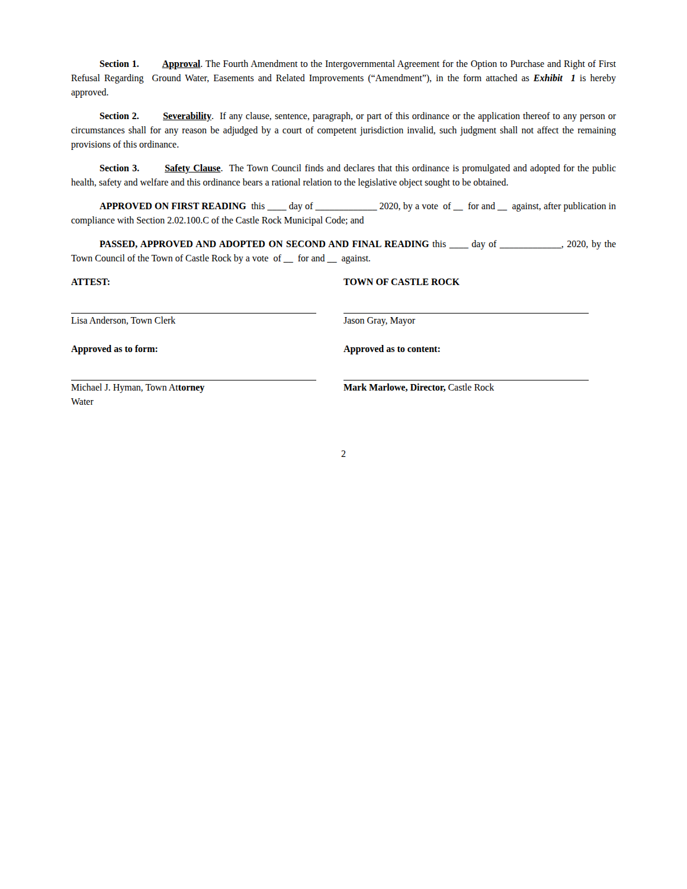Section 1. Approval. The Fourth Amendment to the Intergovernmental Agreement for the Option to Purchase and Right of First Refusal Regarding Ground Water, Easements and Related Improvements (“Amendment”), in the form attached as Exhibit 1 is hereby approved.
Section 2. Severability. If any clause, sentence, paragraph, or part of this ordinance or the application thereof to any person or circumstances shall for any reason be adjudged by a court of competent jurisdiction invalid, such judgment shall not affect the remaining provisions of this ordinance.
Section 3. Safety Clause. The Town Council finds and declares that this ordinance is promulgated and adopted for the public health, safety and welfare and this ordinance bears a rational relation to the legislative object sought to be obtained.
APPROVED ON FIRST READING this ____ day of _____________ 2020, by a vote of __ for and __ against, after publication in compliance with Section 2.02.100.C of the Castle Rock Municipal Code; and
PASSED, APPROVED AND ADOPTED ON SECOND AND FINAL READING this ____ day of _____________, 2020, by the Town Council of the Town of Castle Rock by a vote of __ for and __ against.
| ATTEST: | TOWN OF CASTLE ROCK |
| Lisa Anderson, Town Clerk | Jason Gray, Mayor |
| Approved as to form: | Approved as to content: |
| Michael J. Hyman, Town At torney Water | Mark Marlowe, Director, Castle Rock |
2